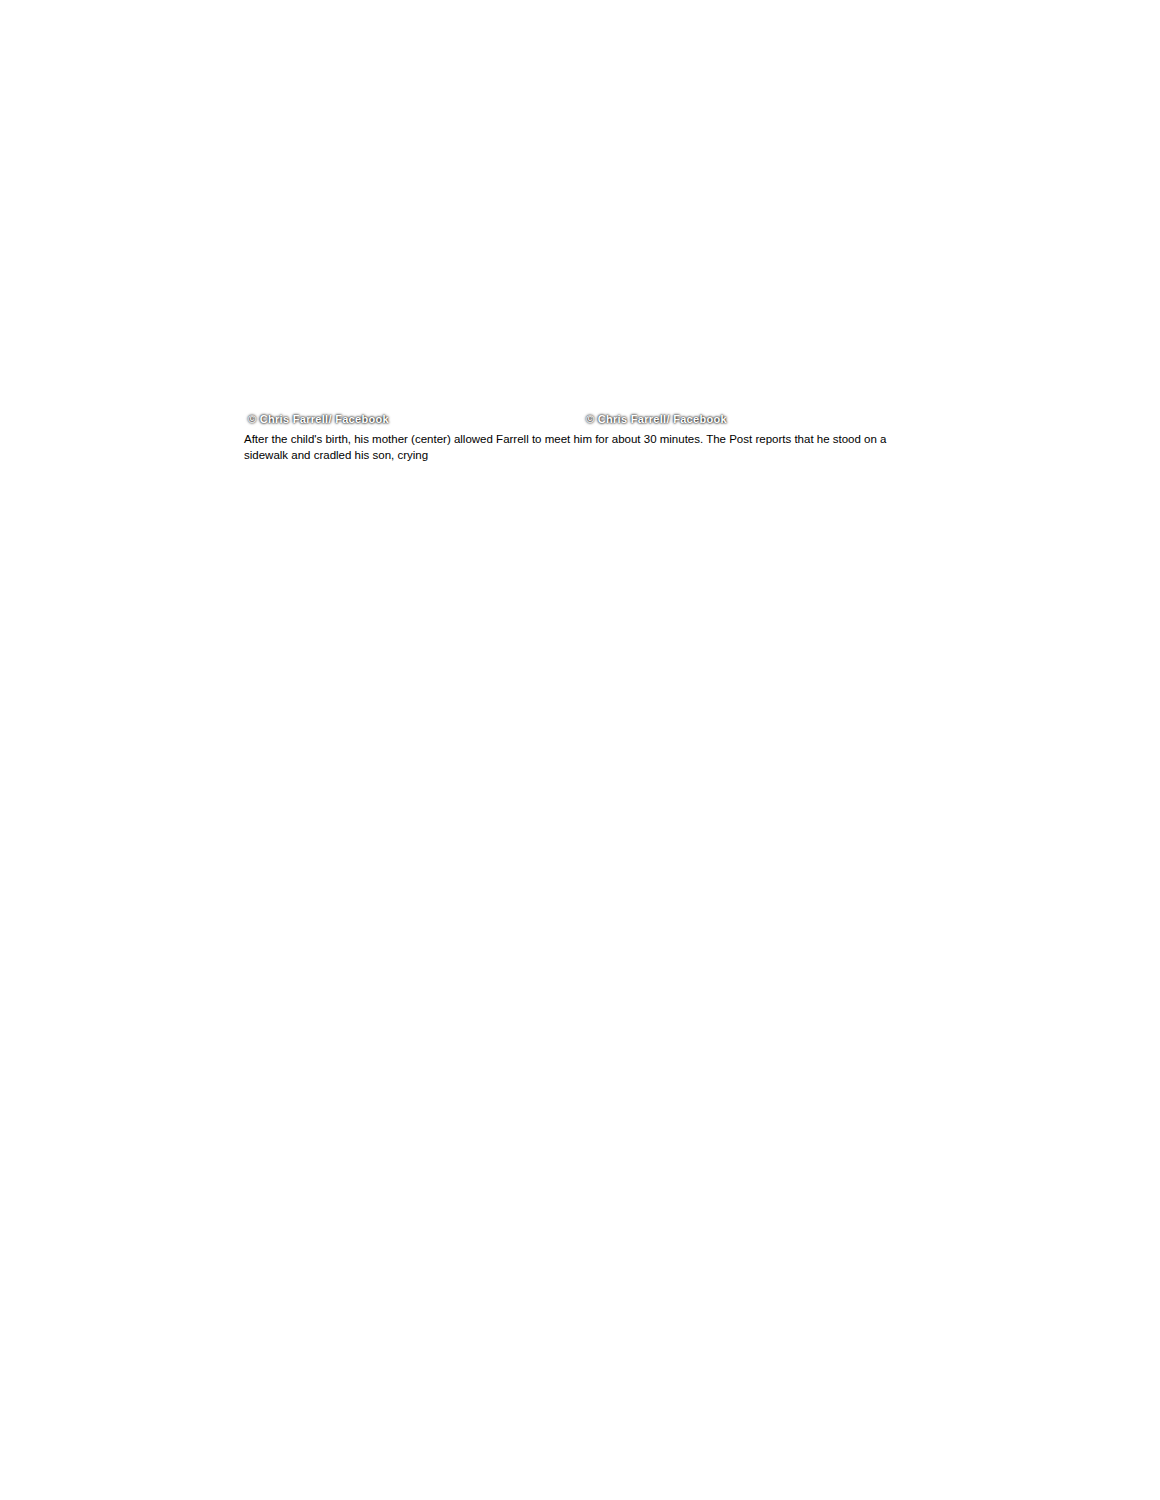© Chris Farrell/ Facebook
© Chris Farrell/ Facebook
After the child's birth, his mother (center) allowed Farrell to meet him for about 30 minutes. The Post reports that he stood on a sidewalk and cradled his son, crying